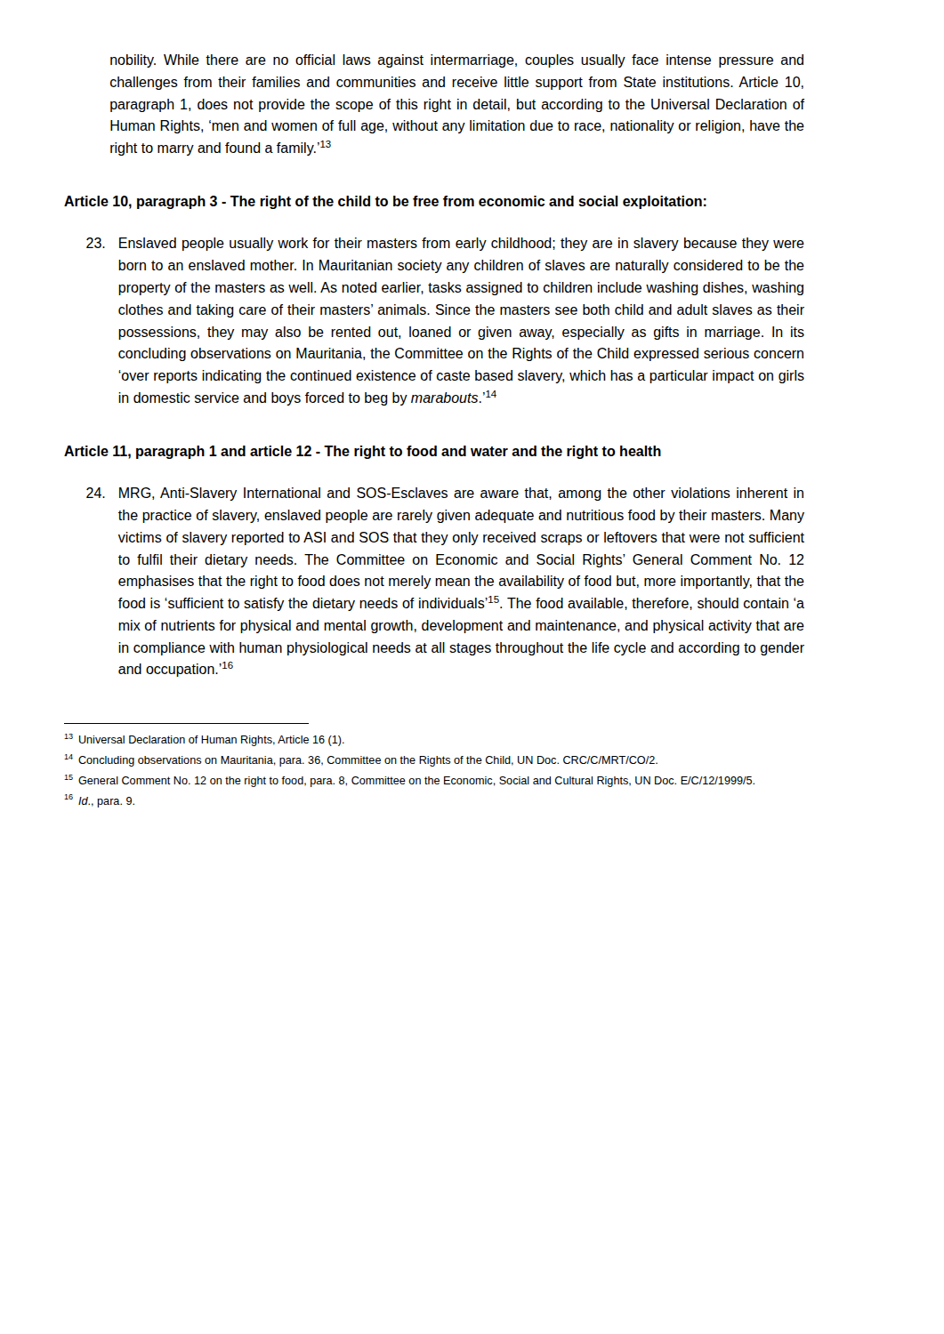nobility. While there are no official laws against intermarriage, couples usually face intense pressure and challenges from their families and communities and receive little support from State institutions. Article 10, paragraph 1, does not provide the scope of this right in detail, but according to the Universal Declaration of Human Rights, ‘men and women of full age, without any limitation due to race, nationality or religion, have the right to marry and found a family.’13
Article 10, paragraph 3 - The right of the child to be free from economic and social exploitation:
Enslaved people usually work for their masters from early childhood; they are in slavery because they were born to an enslaved mother. In Mauritanian society any children of slaves are naturally considered to be the property of the masters as well. As noted earlier, tasks assigned to children include washing dishes, washing clothes and taking care of their masters’ animals. Since the masters see both child and adult slaves as their possessions, they may also be rented out, loaned or given away, especially as gifts in marriage. In its concluding observations on Mauritania, the Committee on the Rights of the Child expressed serious concern ‘over reports indicating the continued existence of caste based slavery, which has a particular impact on girls in domestic service and boys forced to beg by marabouts.’14
Article 11, paragraph 1 and article 12 - The right to food and water and the right to health
MRG, Anti-Slavery International and SOS-Esclaves are aware that, among the other violations inherent in the practice of slavery, enslaved people are rarely given adequate and nutritious food by their masters. Many victims of slavery reported to ASI and SOS that they only received scraps or leftovers that were not sufficient to fulfil their dietary needs. The Committee on Economic and Social Rights’ General Comment No. 12 emphasises that the right to food does not merely mean the availability of food but, more importantly, that the food is ‘sufficient to satisfy the dietary needs of individuals’15. The food available, therefore, should contain ‘a mix of nutrients for physical and mental growth, development and maintenance, and physical activity that are in compliance with human physiological needs at all stages throughout the life cycle and according to gender and occupation.’16
13 Universal Declaration of Human Rights, Article 16 (1).
14 Concluding observations on Mauritania, para. 36, Committee on the Rights of the Child, UN Doc. CRC/C/MRT/CO/2.
15 General Comment No. 12 on the right to food, para. 8, Committee on the Economic, Social and Cultural Rights, UN Doc. E/C/12/1999/5.
16 Id., para. 9.